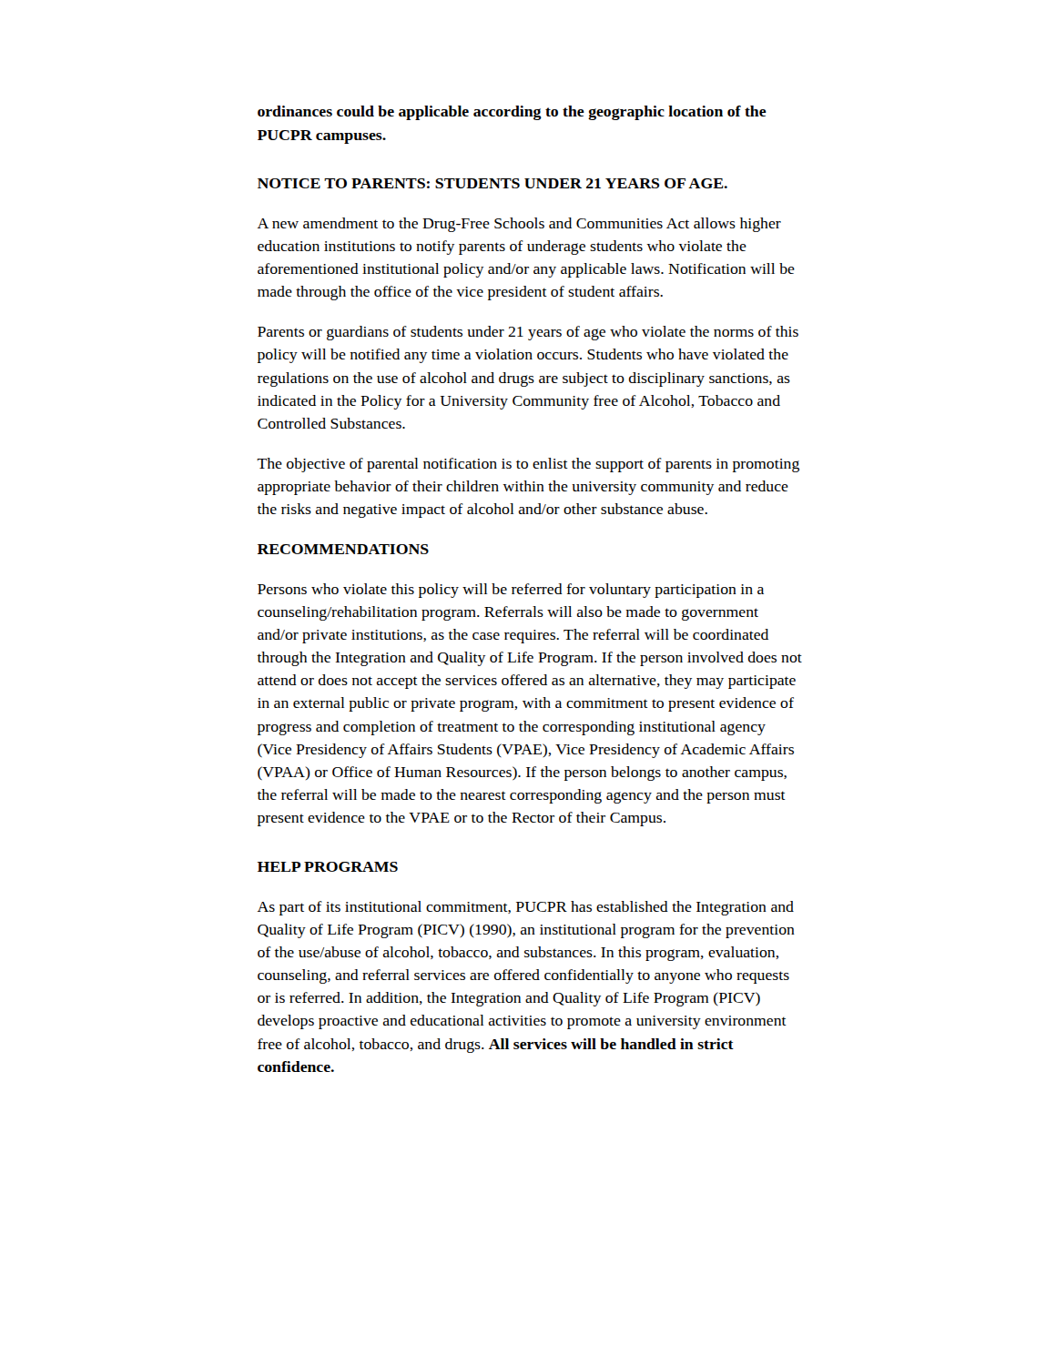ordinances could be applicable according to the geographic location of the PUCPR campuses.
NOTICE TO PARENTS: STUDENTS UNDER 21 YEARS OF AGE.
A new amendment to the Drug-Free Schools and Communities Act allows higher education institutions to notify parents of underage students who violate the aforementioned institutional policy and/or any applicable laws. Notification will be made through the office of the vice president of student affairs.
Parents or guardians of students under 21 years of age who violate the norms of this policy will be notified any time a violation occurs. Students who have violated the regulations on the use of alcohol and drugs are subject to disciplinary sanctions, as indicated in the Policy for a University Community free of Alcohol, Tobacco and Controlled Substances.
The objective of parental notification is to enlist the support of parents in promoting appropriate behavior of their children within the university community and reduce the risks and negative impact of alcohol and/or other substance abuse.
RECOMMENDATIONS
Persons who violate this policy will be referred for voluntary participation in a counseling/rehabilitation program. Referrals will also be made to government and/or private institutions, as the case requires. The referral will be coordinated through the Integration and Quality of Life Program. If the person involved does not attend or does not accept the services offered as an alternative, they may participate in an external public or private program, with a commitment to present evidence of progress and completion of treatment to the corresponding institutional agency (Vice Presidency of Affairs Students (VPAE), Vice Presidency of Academic Affairs (VPAA) or Office of Human Resources). If the person belongs to another campus, the referral will be made to the nearest corresponding agency and the person must present evidence to the VPAE or to the Rector of their Campus.
HELP PROGRAMS
As part of its institutional commitment, PUCPR has established the Integration and Quality of Life Program (PICV) (1990), an institutional program for the prevention of the use/abuse of alcohol, tobacco, and substances. In this program, evaluation, counseling, and referral services are offered confidentially to anyone who requests or is referred. In addition, the Integration and Quality of Life Program (PICV) develops proactive and educational activities to promote a university environment free of alcohol, tobacco, and drugs. All services will be handled in strict confidence.